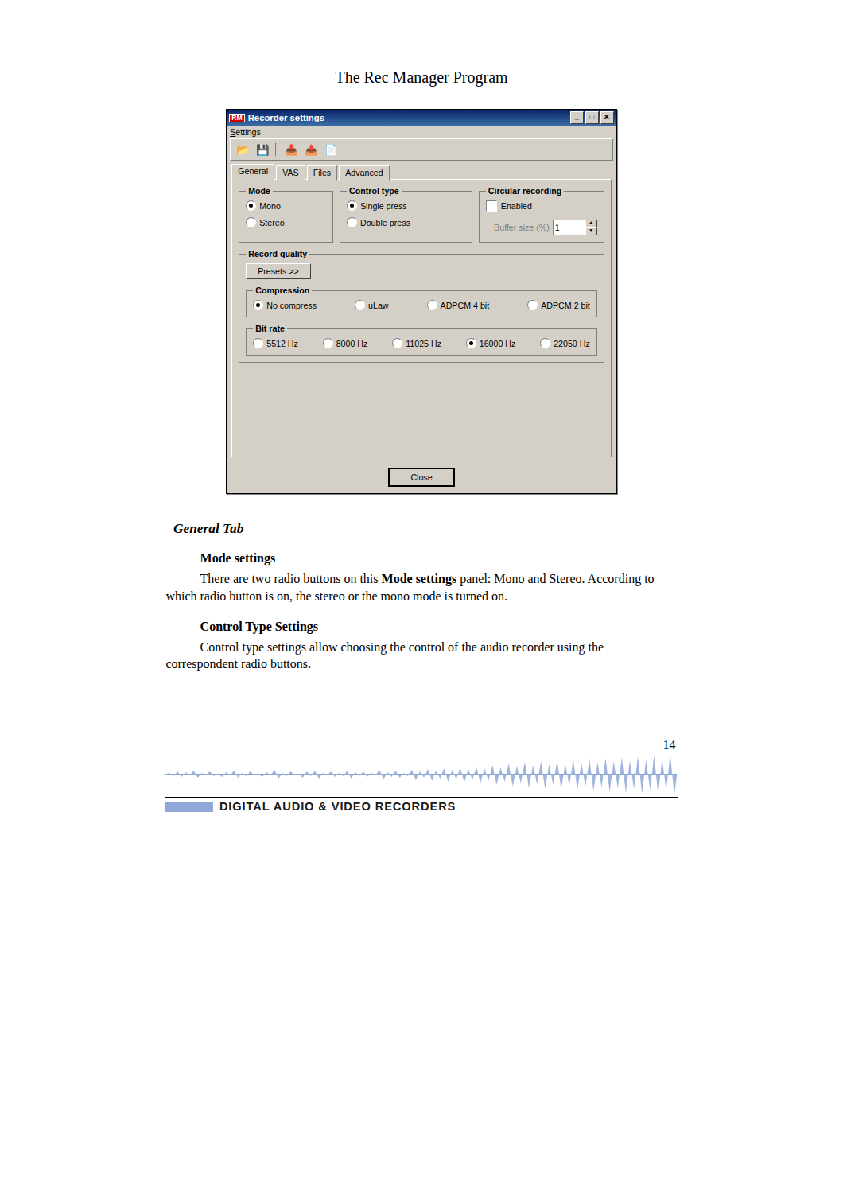The Rec Manager Program
RM Recorder settings
_
□
✕
Settings
📂
💾
📥
📤
📄
General
VAS
Files
Advanced
Mode
Mono
Stereo
Control type
Single press
Double press
Circular recording
Enabled
Buffer size (%) ▲▼
Record quality Presets >> Compression
No compress
uLaw
ADPCM 4 bit
ADPCM 2 bit
Bit rate
5512 Hz
8000 Hz
11025 Hz
16000 Hz
22050 Hz
Close
General Tab
Mode settings
There are two radio buttons on this Mode settings panel: Mono and Stereo. According to which radio button is on, the stereo or the mono mode is turned on.
Control Type Settings
Control type settings allow choosing the control of the audio recorder using the correspondent radio buttons.
14
DIGITAL AUDIO & VIDEO RECORDERS